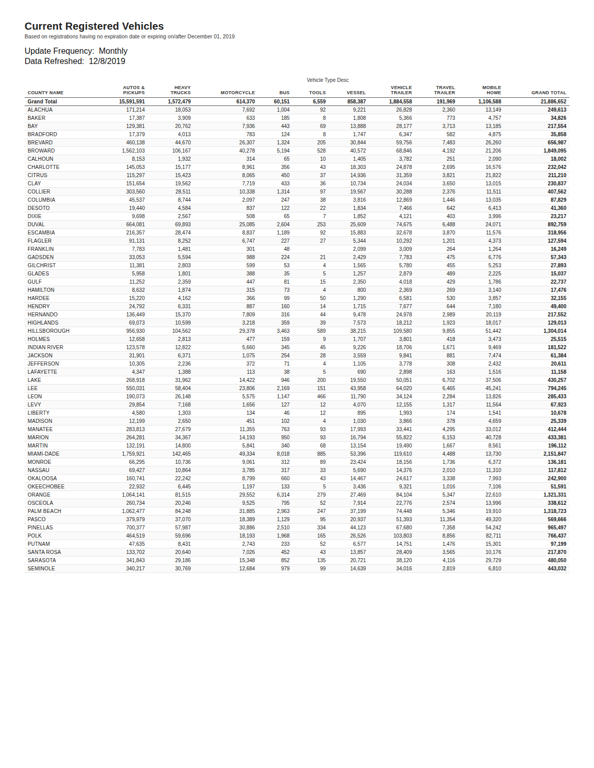Current Registered Vehicles
Based on registrations having no expiration date or expiring on/after December 01, 2019
Update Frequency: Monthly
Data Refreshed: 12/8/2019
Vehicle Type Desc
| County Name | Autos & Pickups | Heavy Trucks | Motorcycle | Bus | Tools | Vessel | Vehicle Trailer | Travel Trailer | Mobile Home | Grand Total |
| --- | --- | --- | --- | --- | --- | --- | --- | --- | --- | --- |
| Grand Total | 15,591,591 | 1,572,479 | 614,370 | 60,151 | 6,559 | 858,387 | 1,884,558 | 191,969 | 1,106,588 | 21,886,652 |
| ALACHUA | 171,214 | 18,053 | 7,692 | 1,004 | 92 | 9,221 | 26,828 | 2,360 | 13,149 | 249,613 |
| BAKER | 17,387 | 3,909 | 633 | 185 | 8 | 1,808 | 5,366 | 773 | 4,757 | 34,826 |
| BAY | 129,381 | 20,762 | 7,936 | 443 | 69 | 13,888 | 28,177 | 3,713 | 13,185 | 217,554 |
| BRADFORD | 17,379 | 4,013 | 783 | 124 | 8 | 1,747 | 6,347 | 582 | 4,875 | 35,858 |
| BREVARD | 460,138 | 44,670 | 26,307 | 1,324 | 205 | 30,844 | 59,756 | 7,483 | 26,260 | 656,987 |
| BROWARD | 1,562,103 | 106,167 | 40,278 | 5,194 | 528 | 40,572 | 68,846 | 4,192 | 21,206 | 1,849,095 |
| CALHOUN | 8,153 | 1,932 | 314 | 65 | 10 | 1,405 | 3,782 | 251 | 2,090 | 18,002 |
| CHARLOTTE | 145,053 | 15,177 | 8,961 | 356 | 43 | 18,303 | 24,878 | 2,695 | 16,576 | 232,042 |
| CITRUS | 115,297 | 15,423 | 8,065 | 450 | 37 | 14,936 | 31,359 | 3,821 | 21,822 | 211,210 |
| CLAY | 151,654 | 19,562 | 7,719 | 433 | 36 | 10,734 | 24,034 | 3,650 | 13,015 | 230,837 |
| COLLIER | 303,560 | 28,511 | 10,338 | 1,314 | 97 | 19,567 | 30,288 | 2,376 | 11,511 | 407,562 |
| COLUMBIA | 45,537 | 8,744 | 2,097 | 247 | 38 | 3,816 | 12,869 | 1,446 | 13,035 | 87,829 |
| DESOTO | 19,440 | 4,584 | 837 | 122 | 22 | 1,834 | 7,466 | 642 | 6,413 | 41,360 |
| DIXIE | 9,698 | 2,567 | 508 | 65 | 7 | 1,852 | 4,121 | 403 | 3,996 | 23,217 |
| DUVAL | 664,081 | 69,893 | 25,085 | 2,604 | 253 | 25,609 | 74,675 | 6,488 | 24,071 | 892,759 |
| ESCAMBIA | 216,357 | 28,474 | 8,837 | 1,189 | 92 | 15,883 | 32,678 | 3,870 | 11,576 | 318,956 |
| FLAGLER | 91,131 | 8,252 | 6,747 | 227 | 27 | 5,344 | 10,292 | 1,201 | 4,373 | 127,594 |
| FRANKLIN | 7,783 | 1,481 | 301 | 48 | | 2,099 | 3,009 | 264 | 1,264 | 16,249 |
| GADSDEN | 33,053 | 5,594 | 988 | 224 | 21 | 2,429 | 7,783 | 475 | 6,776 | 57,343 |
| GILCHRIST | 11,381 | 2,803 | 599 | 53 | 4 | 1,565 | 5,780 | 455 | 5,253 | 27,893 |
| GLADES | 5,958 | 1,801 | 388 | 35 | 5 | 1,257 | 2,879 | 489 | 2,225 | 15,037 |
| GULF | 11,252 | 2,359 | 447 | 81 | 15 | 2,350 | 4,018 | 429 | 1,786 | 22,737 |
| HAMILTON | 8,632 | 1,874 | 315 | 73 | 4 | 800 | 2,369 | 269 | 3,140 | 17,476 |
| HARDEE | 15,220 | 4,162 | 366 | 99 | 50 | 1,290 | 6,581 | 530 | 3,857 | 32,155 |
| HENDRY | 24,792 | 6,331 | 887 | 160 | 14 | 1,715 | 7,677 | 644 | 7,180 | 49,400 |
| HERNANDO | 136,449 | 15,370 | 7,809 | 316 | 44 | 9,478 | 24,978 | 2,989 | 20,119 | 217,552 |
| HIGHLANDS | 69,073 | 10,599 | 3,218 | 359 | 39 | 7,573 | 18,212 | 1,923 | 18,017 | 129,013 |
| HILLSBOROUGH | 956,930 | 104,562 | 29,378 | 3,463 | 589 | 38,215 | 109,580 | 9,855 | 51,442 | 1,304,014 |
| HOLMES | 12,658 | 2,813 | 477 | 159 | 9 | 1,707 | 3,801 | 418 | 3,473 | 25,515 |
| INDIAN RIVER | 123,578 | 12,822 | 5,660 | 345 | 45 | 9,226 | 18,706 | 1,671 | 9,469 | 181,522 |
| JACKSON | 31,901 | 6,371 | 1,075 | 254 | 28 | 3,559 | 9,841 | 881 | 7,474 | 61,384 |
| JEFFERSON | 10,305 | 2,236 | 372 | 71 | 4 | 1,105 | 3,778 | 308 | 2,432 | 20,611 |
| LAFAYETTE | 4,347 | 1,388 | 113 | 38 | 5 | 690 | 2,898 | 163 | 1,516 | 11,158 |
| LAKE | 268,918 | 31,962 | 14,422 | 946 | 200 | 19,550 | 50,051 | 6,702 | 37,506 | 430,257 |
| LEE | 550,031 | 58,404 | 23,806 | 2,169 | 151 | 43,958 | 64,020 | 6,465 | 45,241 | 794,245 |
| LEON | 190,073 | 26,148 | 5,575 | 1,147 | 466 | 11,790 | 34,124 | 2,284 | 13,826 | 285,433 |
| LEVY | 29,854 | 7,168 | 1,656 | 127 | 12 | 4,070 | 12,155 | 1,317 | 11,564 | 67,923 |
| LIBERTY | 4,580 | 1,303 | 134 | 46 | 12 | 895 | 1,993 | 174 | 1,541 | 10,678 |
| MADISON | 12,199 | 2,650 | 451 | 102 | 4 | 1,030 | 3,866 | 378 | 4,659 | 25,339 |
| MANATEE | 283,813 | 27,679 | 11,355 | 763 | 93 | 17,993 | 33,441 | 4,295 | 33,012 | 412,444 |
| MARION | 264,281 | 34,367 | 14,193 | 950 | 93 | 16,794 | 55,822 | 6,153 | 40,728 | 433,381 |
| MARTIN | 132,191 | 14,800 | 5,841 | 340 | 68 | 13,154 | 19,490 | 1,667 | 8,561 | 196,112 |
| MIAMI-DADE | 1,759,921 | 142,465 | 49,334 | 8,018 | 885 | 53,396 | 119,610 | 4,488 | 13,730 | 2,151,847 |
| MONROE | 66,295 | 10,736 | 9,061 | 312 | 89 | 23,424 | 18,156 | 1,736 | 6,372 | 136,181 |
| NASSAU | 69,427 | 10,864 | 3,785 | 317 | 33 | 5,690 | 14,376 | 2,010 | 11,310 | 117,812 |
| OKALOOSA | 160,741 | 22,242 | 8,799 | 660 | 43 | 14,467 | 24,617 | 3,338 | 7,993 | 242,900 |
| OKEECHOBEE | 22,932 | 6,445 | 1,197 | 133 | 5 | 3,436 | 9,321 | 1,016 | 7,106 | 51,591 |
| ORANGE | 1,064,141 | 81,515 | 29,552 | 6,314 | 279 | 27,469 | 84,104 | 5,347 | 22,610 | 1,321,331 |
| OSCEOLA | 260,734 | 20,246 | 9,525 | 795 | 52 | 7,914 | 22,776 | 2,574 | 13,996 | 338,612 |
| PALM BEACH | 1,062,477 | 84,248 | 31,885 | 2,963 | 247 | 37,199 | 74,448 | 5,346 | 19,910 | 1,318,723 |
| PASCO | 379,979 | 37,070 | 18,389 | 1,129 | 95 | 20,937 | 51,393 | 11,354 | 49,320 | 569,666 |
| PINELLAS | 700,377 | 57,987 | 30,886 | 2,510 | 334 | 44,123 | 67,680 | 7,358 | 54,242 | 965,497 |
| POLK | 464,519 | 59,696 | 18,193 | 1,968 | 165 | 26,526 | 103,803 | 8,856 | 82,711 | 766,437 |
| PUTNAM | 47,635 | 8,431 | 2,743 | 233 | 52 | 6,577 | 14,751 | 1,476 | 15,301 | 97,199 |
| SANTA ROSA | 133,702 | 20,640 | 7,026 | 452 | 43 | 13,857 | 28,409 | 3,565 | 10,176 | 217,870 |
| SARASOTA | 341,843 | 29,186 | 15,348 | 852 | 135 | 20,721 | 38,120 | 4,116 | 29,729 | 480,050 |
| SEMINOLE | 340,217 | 30,769 | 12,684 | 979 | 99 | 14,639 | 34,016 | 2,819 | 6,810 | 443,032 |